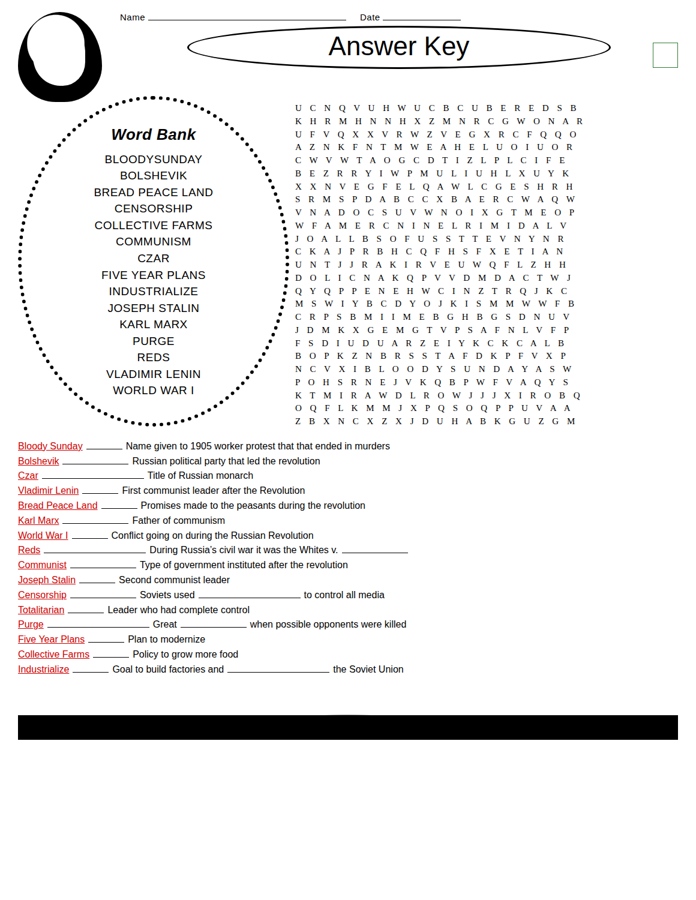Name Date
Answer Key
Word Bank
BLOODYSUNDAY
BOLSHEVIK
BREAD PEACE LAND
CENSORSHIP
COLLECTIVE FARMS
COMMUNISM
CZAR
FIVE YEAR PLANS
INDUSTRIALIZE
JOSEPH STALIN
KARL MARX
PURGE
REDS
VLADIMIR LENIN
WORLD WAR I
U C N Q V U H W U C B C U B E R E D S B K H R M H N N H X Z M N R C G W O N A R U F V Q X X V R W Z V E G X R C F Q Q O A Z N K F N T M W E A H E L U O I U O R C W V W T A O G C D T I Z L P L C I F E B E Z R R Y I W P M U L I U H L X U Y K X X N V E G F E L Q A W L C G E S H R H S R M S P D A B C C X B A E R C W A Q W V N A D O C S U V W N O I X G T M E O P W F A M E R C N I N E L R I M I D A L V J O A L L B S O F U S S T T E V N Y N R C K A J P R B H C Q F H S F X E T I A N U N T J J R A K I R V E U W Q F L Z H H D O L I C N A K Q P V V D M D A C T W J Q Y Q P P E N E H W C I N Z T R Q J K C M S W I Y B C D Y O J K I S M M W W F B C R P S B M I I M E B G H B G S D N U V J D M K X G E M G T V P S A F N L V F P F S D I U D U A R Z E I Y K C K C A L B B O P K Z N B R S S T A F D K P F V X P N C V X I B L O O D Y S U N D A Y A S W P O H S R N E J V K Q B P W F V A Q Y S K T M I R A W D L R O W J J J X I R O B Q O Q F L K M M J X P Q S O Q P P U V A A Z B X N C X Z X J D U H A B K G U Z G M
Bloody Sunday Name given to 1905 worker protest that that ended in murders
Bolshevik Russian political party that led the revolution
Czar Title of Russian monarch
Vladimir Lenin First communist leader after the Revolution
Bread Peace Land Promises made to the peasants during the revolution
Karl Marx Father of communism
World War I Conflict going on during the Russian Revolution
Reds During Russia’s civil war it was the Whites v.
Communist Type of government instituted after the revolution
Joseph Stalin Second communist leader
Censorship Soviets used to control all media
Totalitarian Leader who had complete control
Purge Great when possible opponents were killed
Five Year Plans Plan to modernize
Collective Farms Policy to grow more food
Industrialize Goal to build factories and the Soviet Union